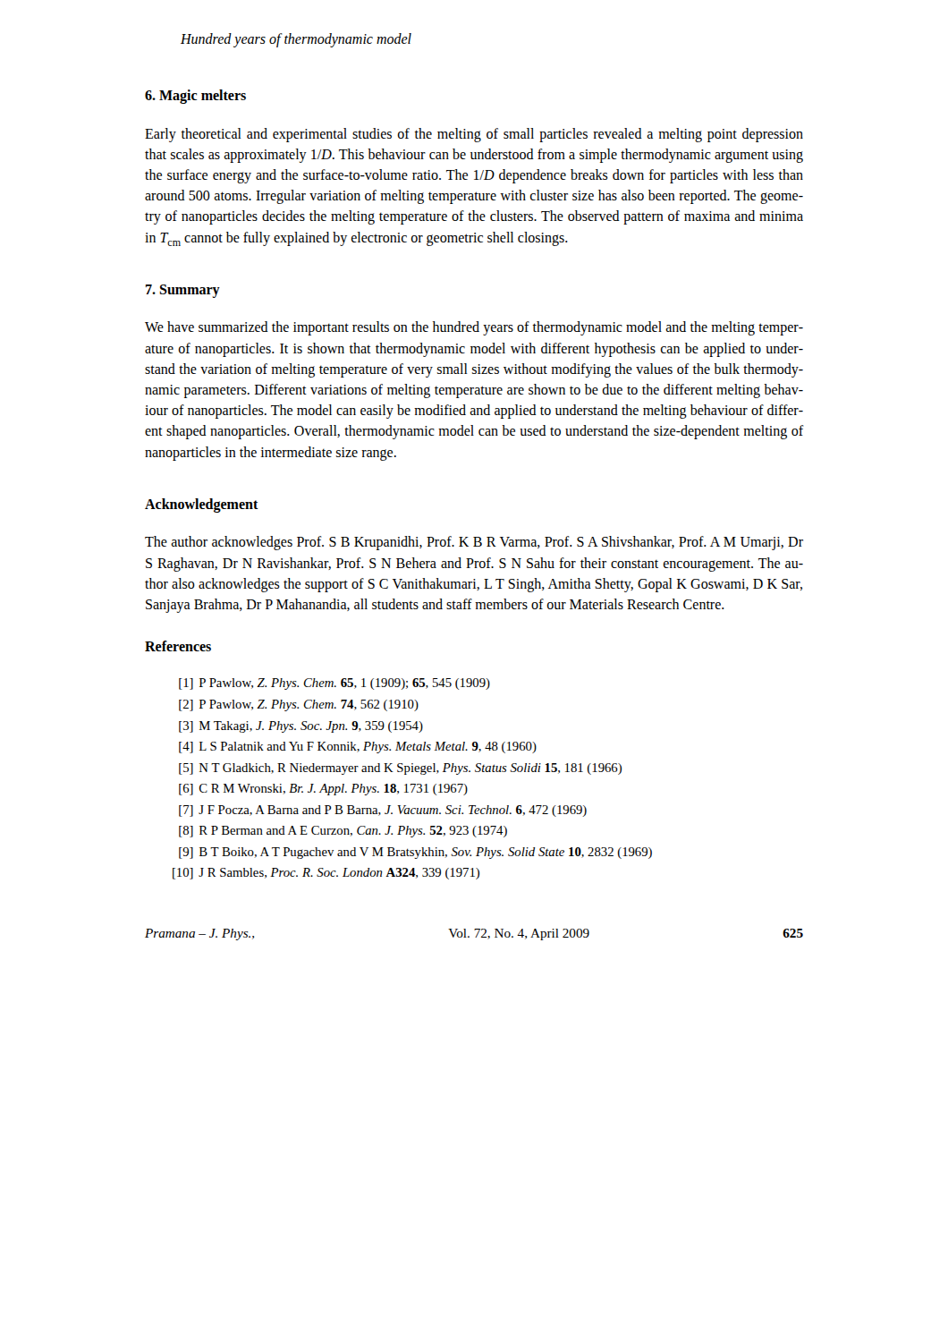Hundred years of thermodynamic model
6. Magic melters
Early theoretical and experimental studies of the melting of small particles revealed a melting point depression that scales as approximately 1/D. This behaviour can be understood from a simple thermodynamic argument using the surface energy and the surface-to-volume ratio. The 1/D dependence breaks down for particles with less than around 500 atoms. Irregular variation of melting temperature with cluster size has also been reported. The geometry of nanoparticles decides the melting temperature of the clusters. The observed pattern of maxima and minima in Tcm cannot be fully explained by electronic or geometric shell closings.
7. Summary
We have summarized the important results on the hundred years of thermodynamic model and the melting temperature of nanoparticles. It is shown that thermodynamic model with different hypothesis can be applied to understand the variation of melting temperature of very small sizes without modifying the values of the bulk thermodynamic parameters. Different variations of melting temperature are shown to be due to the different melting behaviour of nanoparticles. The model can easily be modified and applied to understand the melting behaviour of different shaped nanoparticles. Overall, thermodynamic model can be used to understand the size-dependent melting of nanoparticles in the intermediate size range.
Acknowledgement
The author acknowledges Prof. S B Krupanidhi, Prof. K B R Varma, Prof. S A Shivshankar, Prof. A M Umarji, Dr S Raghavan, Dr N Ravishankar, Prof. S N Behera and Prof. S N Sahu for their constant encouragement. The author also acknowledges the support of S C Vanithakumari, L T Singh, Amitha Shetty, Gopal K Goswami, D K Sar, Sanjaya Brahma, Dr P Mahanandia, all students and staff members of our Materials Research Centre.
References
P Pawlow, Z. Phys. Chem. 65, 1 (1909); 65, 545 (1909)
P Pawlow, Z. Phys. Chem. 74, 562 (1910)
M Takagi, J. Phys. Soc. Jpn. 9, 359 (1954)
L S Palatnik and Yu F Konnik, Phys. Metals Metal. 9, 48 (1960)
N T Gladkich, R Niedermayer and K Spiegel, Phys. Status Solidi 15, 181 (1966)
C R M Wronski, Br. J. Appl. Phys. 18, 1731 (1967)
J F Pocza, A Barna and P B Barna, J. Vacuum. Sci. Technol. 6, 472 (1969)
R P Berman and A E Curzon, Can. J. Phys. 52, 923 (1974)
B T Boiko, A T Pugachev and V M Bratsykhin, Sov. Phys. Solid State 10, 2832 (1969)
J R Sambles, Proc. R. Soc. London A324, 339 (1971)
Pramana – J. Phys., Vol. 72, No. 4, April 2009 625